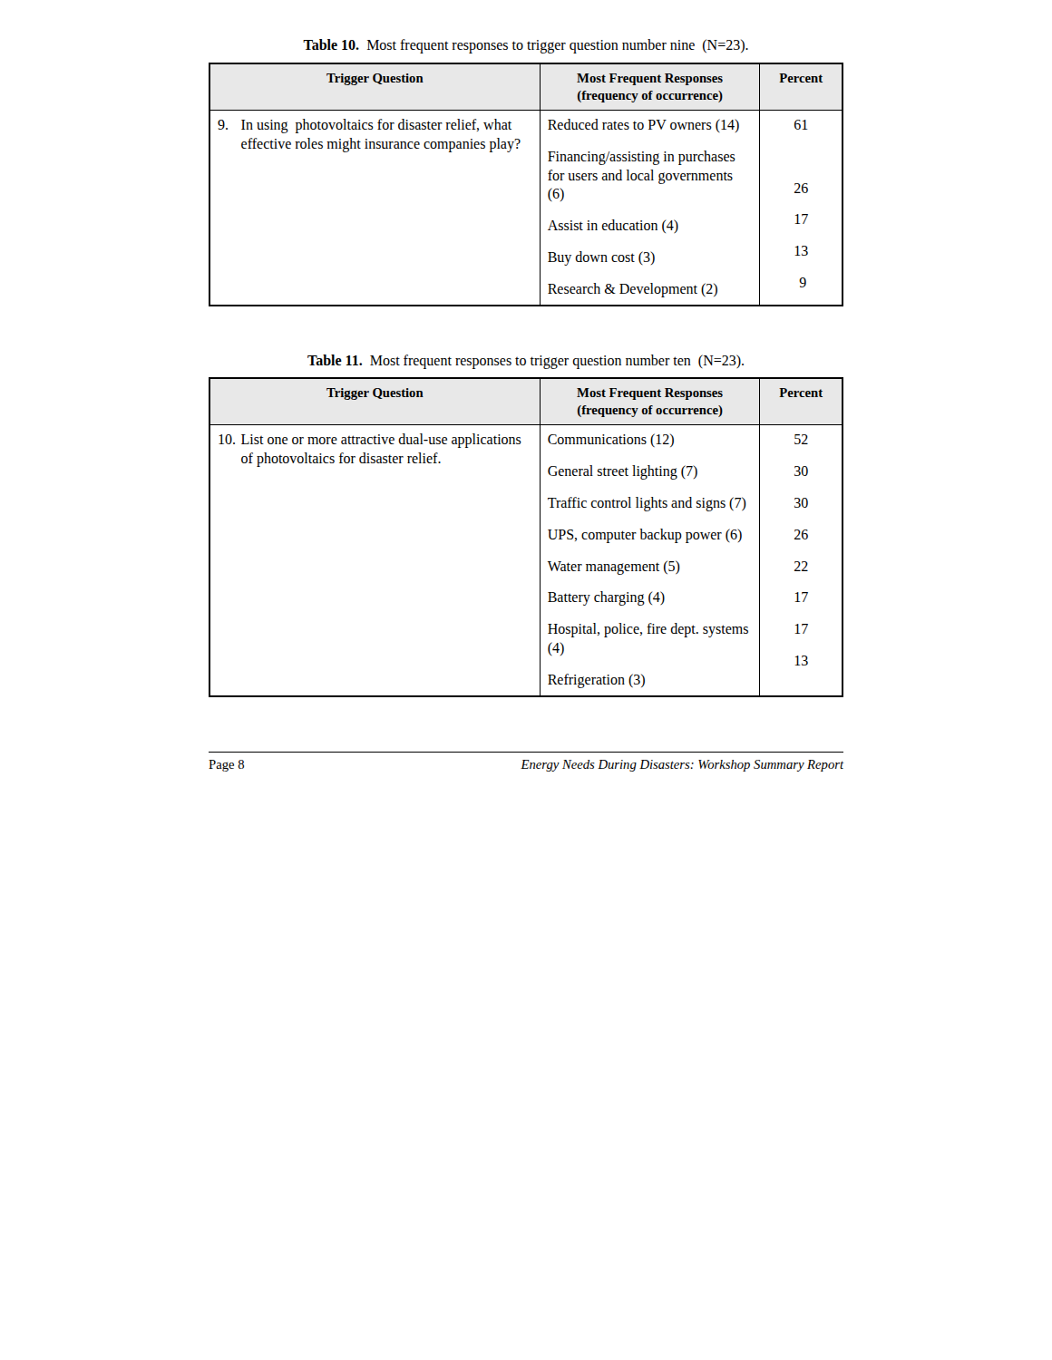Table 10. Most frequent responses to trigger question number nine (N=23).
| Trigger Question | Most Frequent Responses (frequency of occurrence) | Percent |
| --- | --- | --- |
| 9. In using photovoltaics for disaster relief, what effective roles might insurance companies play? | Reduced rates to PV owners (14) Financing/assisting in purchases for users and local governments (6) Assist in education (4) Buy down cost (3) Research & Development (2) | 61 26 17 13 9 |
Table 11. Most frequent responses to trigger question number ten (N=23).
| Trigger Question | Most Frequent Responses (frequency of occurrence) | Percent |
| --- | --- | --- |
| 10. List one or more attractive dual-use applications of photovoltaics for disaster relief. | Communications (12) General street lighting (7) Traffic control lights and signs (7) UPS, computer backup power (6) Water management (5) Battery charging (4) Hospital, police, fire dept. systems (4) Refrigeration (3) | 52 30 30 26 22 17 17 13 |
Page 8
Energy Needs During Disasters: Workshop Summary Report